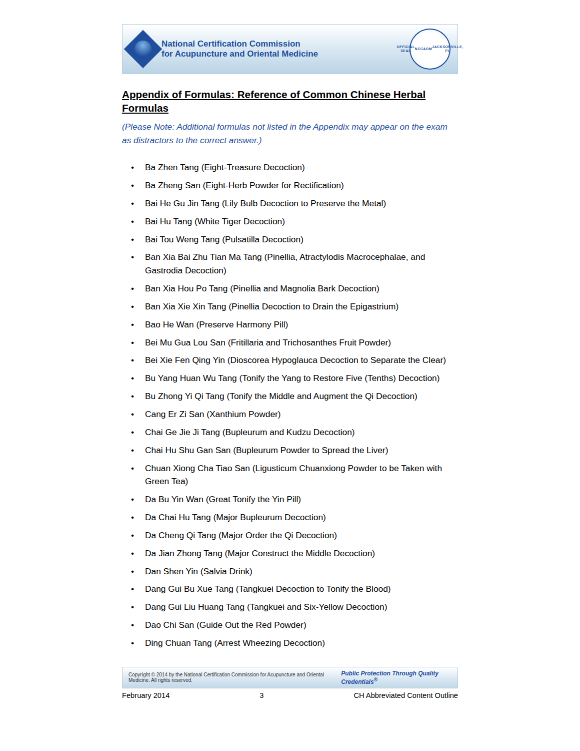National Certification Commission
for Acupuncture and Oriental Medicine
OFFICIAL SEAL NCCAOM JACKSONVILLE, FL
Appendix of Formulas: Reference of Common Chinese Herbal Formulas
(Please Note: Additional formulas not listed in the Appendix may appear on the exam as distractors to the correct answer.)
Ba Zhen Tang (Eight-Treasure Decoction)
Ba Zheng San (Eight-Herb Powder for Rectification)
Bai He Gu Jin Tang (Lily Bulb Decoction to Preserve the Metal)
Bai Hu Tang (White Tiger Decoction)
Bai Tou Weng Tang (Pulsatilla Decoction)
Ban Xia Bai Zhu Tian Ma Tang (Pinellia, Atractylodis Macrocephalae, and Gastrodia Decoction)
Ban Xia Hou Po Tang (Pinellia and Magnolia Bark Decoction)
Ban Xia Xie Xin Tang (Pinellia Decoction to Drain the Epigastrium)
Bao He Wan (Preserve Harmony Pill)
Bei Mu Gua Lou San (Fritillaria and Trichosanthes Fruit Powder)
Bei Xie Fen Qing Yin (Dioscorea Hypoglauca Decoction to Separate the Clear)
Bu Yang Huan Wu Tang (Tonify the Yang to Restore Five (Tenths) Decoction)
Bu Zhong Yi Qi Tang (Tonify the Middle and Augment the Qi Decoction)
Cang Er Zi San (Xanthium Powder)
Chai Ge Jie Ji Tang (Bupleurum and Kudzu Decoction)
Chai Hu Shu Gan San (Bupleurum Powder to Spread the Liver)
Chuan Xiong Cha Tiao San (Ligusticum Chuanxiong Powder to be Taken with Green Tea)
Da Bu Yin Wan (Great Tonify the Yin Pill)
Da Chai Hu Tang (Major Bupleurum Decoction)
Da Cheng Qi Tang (Major Order the Qi Decoction)
Da Jian Zhong Tang (Major Construct the Middle Decoction)
Dan Shen Yin (Salvia Drink)
Dang Gui Bu Xue Tang (Tangkuei Decoction to Tonify the Blood)
Dang Gui Liu Huang Tang (Tangkuei and Six-Yellow Decoction)
Dao Chi San (Guide Out the Red Powder)
Ding Chuan Tang (Arrest Wheezing Decoction)
Copyright © 2014 by the National Certification Commission for Acupuncture and Oriental Medicine. All rights reserved.
Public Protection Through Quality Credentials®
February 2014
3
CH Abbreviated Content Outline